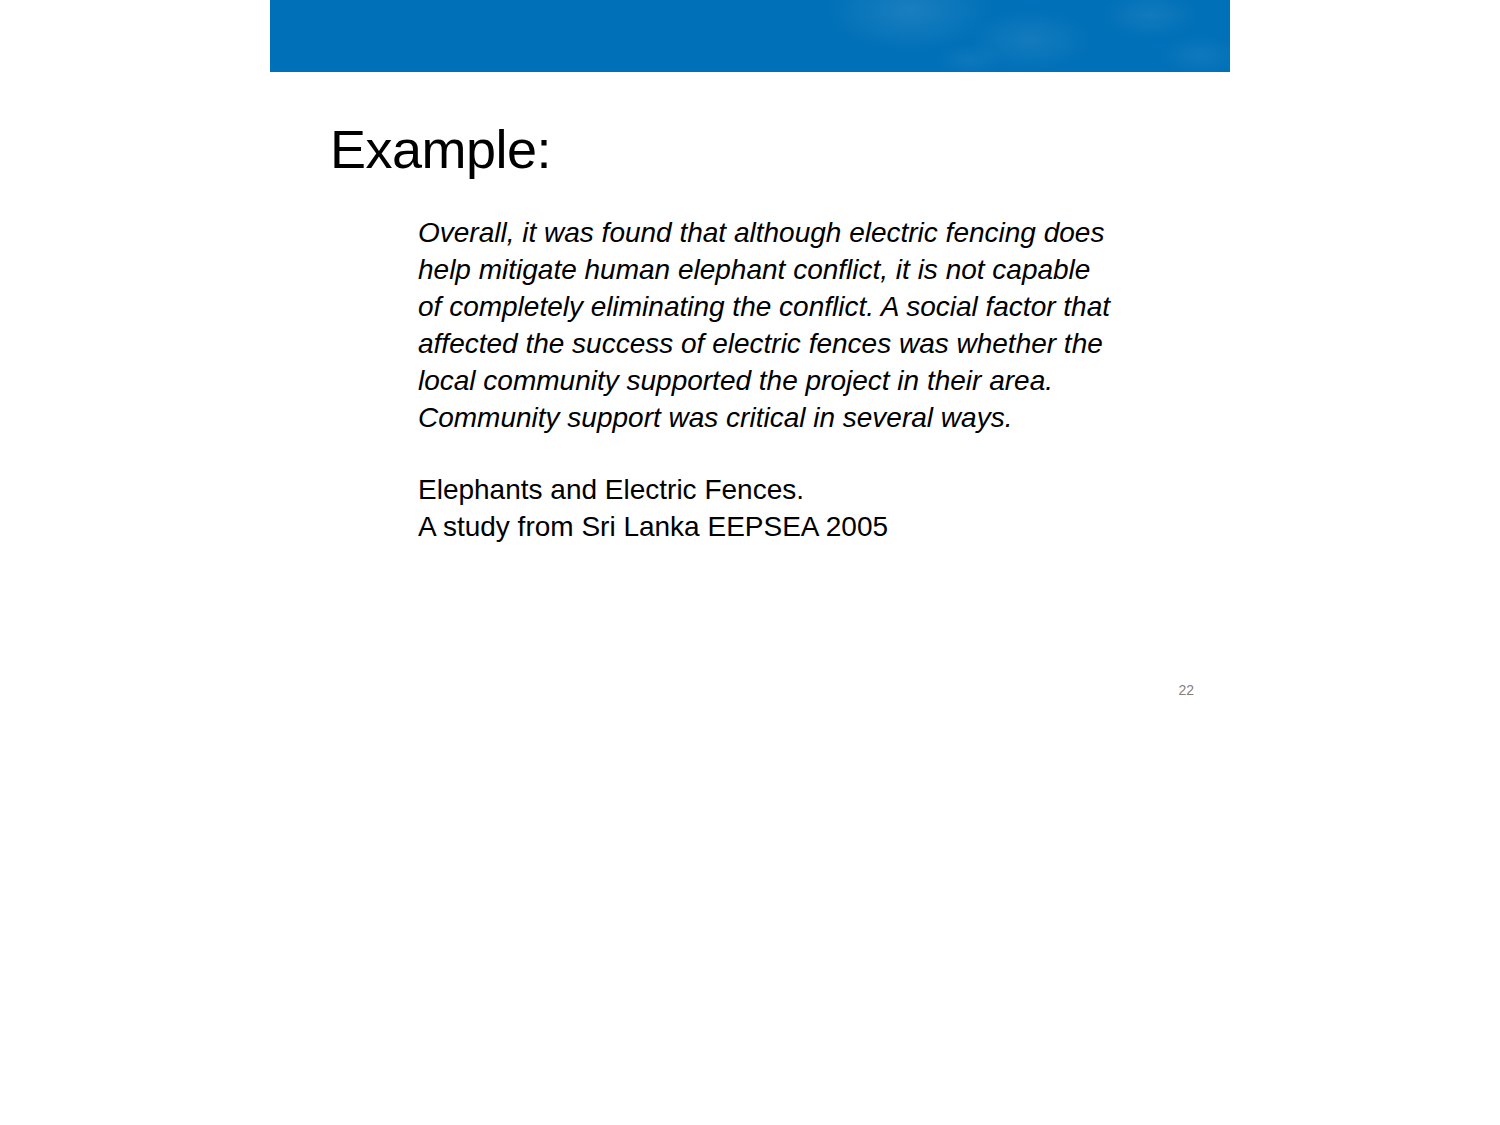Example:
Overall, it was found that although electric fencing does help mitigate human elephant conflict, it is not capable of completely eliminating the conflict. A social factor that affected the success of electric fences was whether the local community supported the project in their area. Community support was critical in several ways.
Elephants and Electric Fences.
A study from Sri Lanka EEPSEA 2005
22